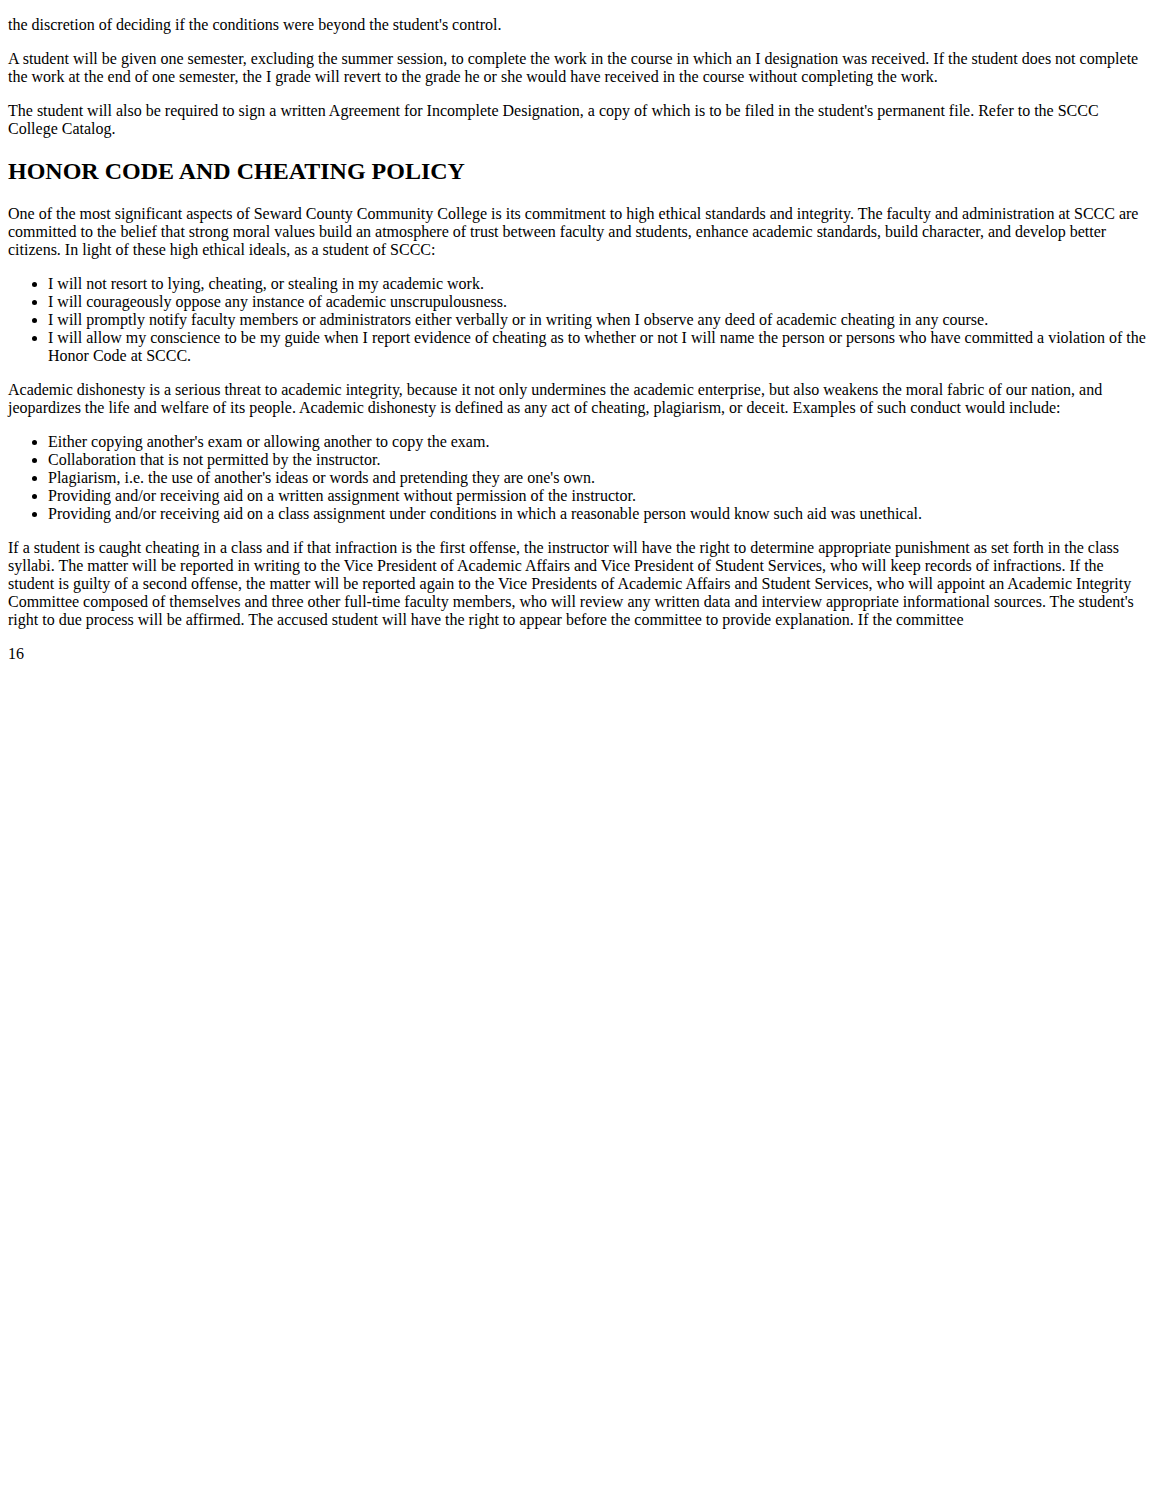the discretion of deciding if the conditions were beyond the student's control.
A student will be given one semester, excluding the summer session, to complete the work in the course in which an I designation was received. If the student does not complete the work at the end of one semester, the I grade will revert to the grade he or she would have received in the course without completing the work.
The student will also be required to sign a written Agreement for Incomplete Designation, a copy of which is to be filed in the student's permanent file. Refer to the SCCC College Catalog.
HONOR CODE AND CHEATING POLICY
One of the most significant aspects of Seward County Community College is its commitment to high ethical standards and integrity. The faculty and administration at SCCC are committed to the belief that strong moral values build an atmosphere of trust between faculty and students, enhance academic standards, build character, and develop better citizens. In light of these high ethical ideals, as a student of SCCC:
I will not resort to lying, cheating, or stealing in my academic work.
I will courageously oppose any instance of academic unscrupulousness.
I will promptly notify faculty members or administrators either verbally or in writing when I observe any deed of academic cheating in any course.
I will allow my conscience to be my guide when I report evidence of cheating as to whether or not I will name the person or persons who have committed a violation of the Honor Code at SCCC.
Academic dishonesty is a serious threat to academic integrity, because it not only undermines the academic enterprise, but also weakens the moral fabric of our nation, and jeopardizes the life and welfare of its people. Academic dishonesty is defined as any act of cheating, plagiarism, or deceit. Examples of such conduct would include:
Either copying another's exam or allowing another to copy the exam.
Collaboration that is not permitted by the instructor.
Plagiarism, i.e. the use of another's ideas or words and pretending they are one's own.
Providing and/or receiving aid on a written assignment without permission of the instructor.
Providing and/or receiving aid on a class assignment under conditions in which a reasonable person would know such aid was unethical.
If a student is caught cheating in a class and if that infraction is the first offense, the instructor will have the right to determine appropriate punishment as set forth in the class syllabi. The matter will be reported in writing to the Vice President of Academic Affairs and Vice President of Student Services, who will keep records of infractions. If the student is guilty of a second offense, the matter will be reported again to the Vice Presidents of Academic Affairs and Student Services, who will appoint an Academic Integrity Committee composed of themselves and three other full-time faculty members, who will review any written data and interview appropriate informational sources. The student's right to due process will be affirmed. The accused student will have the right to appear before the committee to provide explanation. If the committee
16